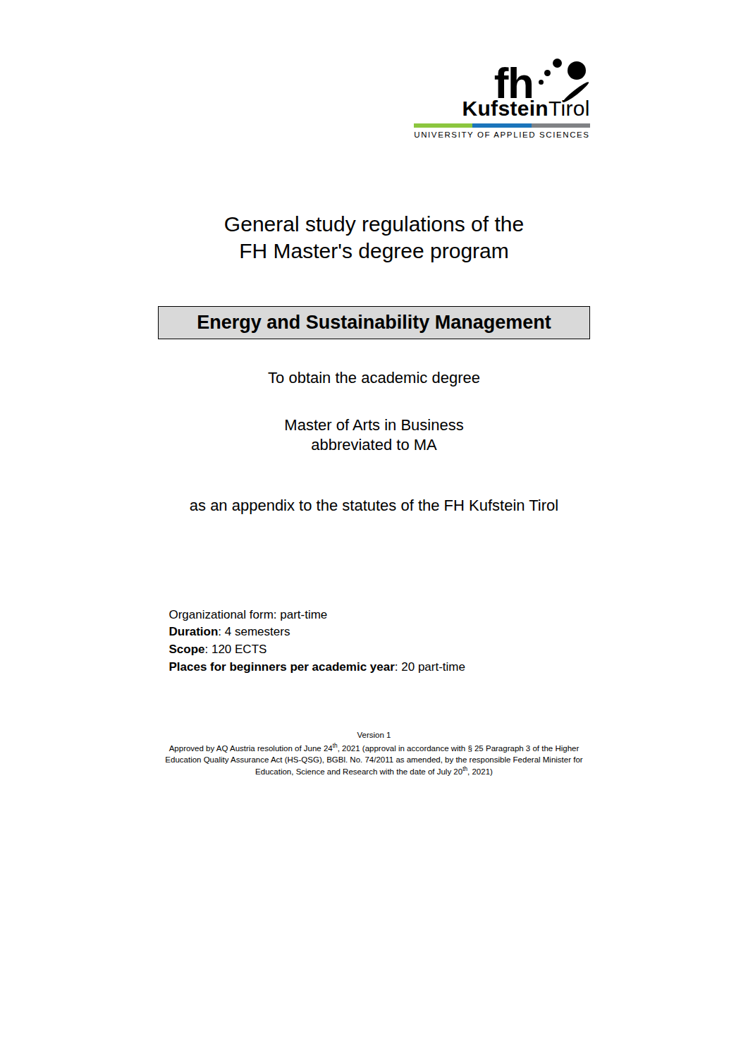fh
Kufstein Tirol
UNIVERSITY OF APPLIED SCIENCES
General study regulations of the
FH Master's degree program
Energy and Sustainability Management
To obtain the academic degree
Master of Arts in Business
abbreviated to MA
as an appendix to the statutes of the FH Kufstein Tirol
Organizational form: part-time
Duration: 4 semesters
Scope: 120 ECTS
Places for beginners per academic year: 20 part-time
Version 1
Approved by AQ Austria resolution of June 24th, 2021 (approval in accordance with § 25 Paragraph 3 of the Higher Education Quality Assurance Act (HS-QSG), BGBl. No. 74/2011 as amended, by the responsible Federal Minister for Education, Science and Research with the date of July 20th, 2021)